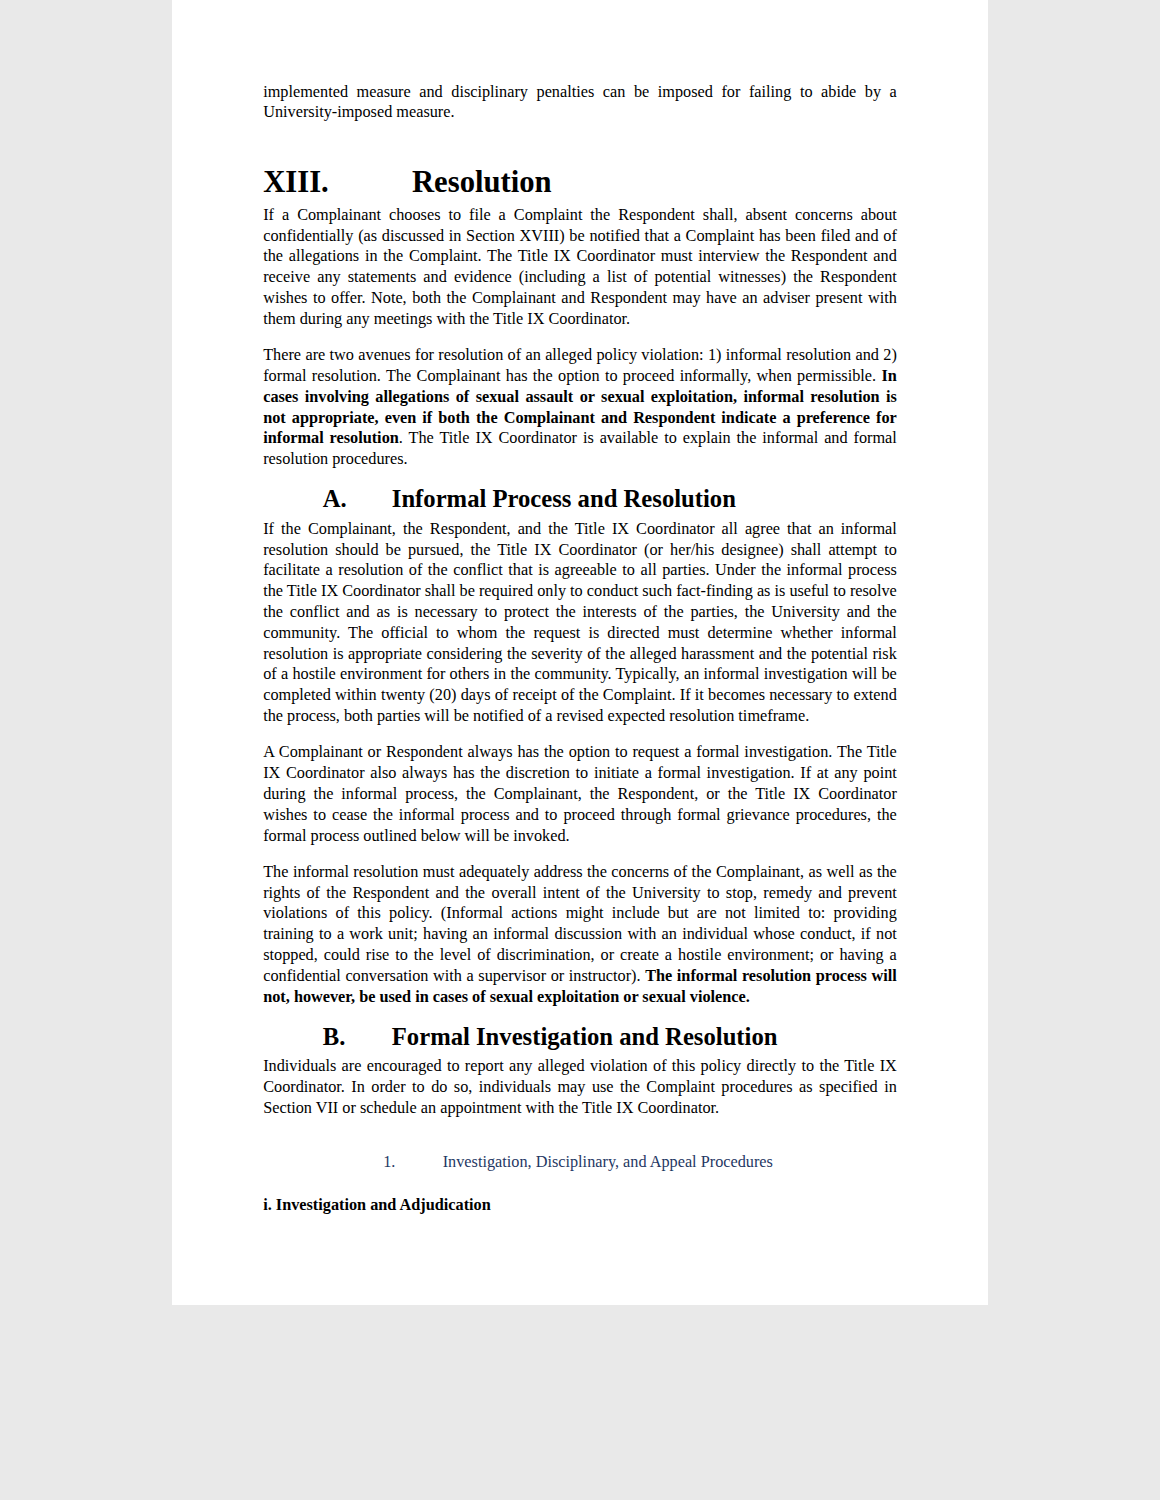implemented measure and disciplinary penalties can be imposed for failing to abide by a University-imposed measure.
XIII. Resolution
If a Complainant chooses to file a Complaint the Respondent shall, absent concerns about confidentially (as discussed in Section XVIII) be notified that a Complaint has been filed and of the allegations in the Complaint. The Title IX Coordinator must interview the Respondent and receive any statements and evidence (including a list of potential witnesses) the Respondent wishes to offer. Note, both the Complainant and Respondent may have an adviser present with them during any meetings with the Title IX Coordinator.
There are two avenues for resolution of an alleged policy violation: 1) informal resolution and 2) formal resolution. The Complainant has the option to proceed informally, when permissible. In cases involving allegations of sexual assault or sexual exploitation, informal resolution is not appropriate, even if both the Complainant and Respondent indicate a preference for informal resolution. The Title IX Coordinator is available to explain the informal and formal resolution procedures.
A. Informal Process and Resolution
If the Complainant, the Respondent, and the Title IX Coordinator all agree that an informal resolution should be pursued, the Title IX Coordinator (or her/his designee) shall attempt to facilitate a resolution of the conflict that is agreeable to all parties. Under the informal process the Title IX Coordinator shall be required only to conduct such fact-finding as is useful to resolve the conflict and as is necessary to protect the interests of the parties, the University and the community. The official to whom the request is directed must determine whether informal resolution is appropriate considering the severity of the alleged harassment and the potential risk of a hostile environment for others in the community. Typically, an informal investigation will be completed within twenty (20) days of receipt of the Complaint. If it becomes necessary to extend the process, both parties will be notified of a revised expected resolution timeframe.
A Complainant or Respondent always has the option to request a formal investigation. The Title IX Coordinator also always has the discretion to initiate a formal investigation. If at any point during the informal process, the Complainant, the Respondent, or the Title IX Coordinator wishes to cease the informal process and to proceed through formal grievance procedures, the formal process outlined below will be invoked.
The informal resolution must adequately address the concerns of the Complainant, as well as the rights of the Respondent and the overall intent of the University to stop, remedy and prevent violations of this policy. (Informal actions might include but are not limited to: providing training to a work unit; having an informal discussion with an individual whose conduct, if not stopped, could rise to the level of discrimination, or create a hostile environment; or having a confidential conversation with a supervisor or instructor). The informal resolution process will not, however, be used in cases of sexual exploitation or sexual violence.
B. Formal Investigation and Resolution
Individuals are encouraged to report any alleged violation of this policy directly to the Title IX Coordinator. In order to do so, individuals may use the Complaint procedures as specified in Section VII or schedule an appointment with the Title IX Coordinator.
1. Investigation, Disciplinary, and Appeal Procedures
i. Investigation and Adjudication